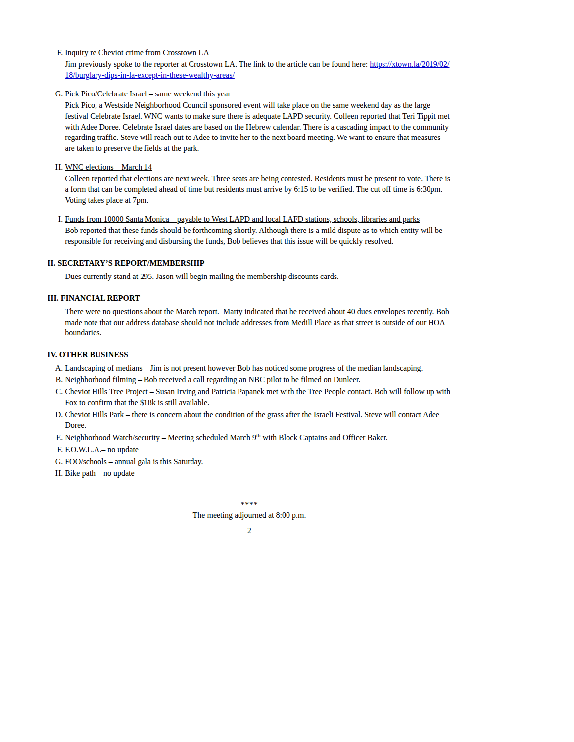Inquiry re Cheviot crime from Crosstown LA
Jim previously spoke to the reporter at Crosstown LA. The link to the article can be found here: https://xtown.la/2019/02/18/burglary-dips-in-la-except-in-these-wealthy-areas/
Pick Pico/Celebrate Israel – same weekend this year
Pick Pico, a Westside Neighborhood Council sponsored event will take place on the same weekend day as the large festival Celebrate Israel. WNC wants to make sure there is adequate LAPD security. Colleen reported that Teri Tippit met with Adee Doree. Celebrate Israel dates are based on the Hebrew calendar. There is a cascading impact to the community regarding traffic. Steve will reach out to Adee to invite her to the next board meeting. We want to ensure that measures are taken to preserve the fields at the park.
WNC elections – March 14
Colleen reported that elections are next week. Three seats are being contested. Residents must be present to vote. There is a form that can be completed ahead of time but residents must arrive by 6:15 to be verified. The cut off time is 6:30pm. Voting takes place at 7pm.
Funds from 10000 Santa Monica – payable to West LAPD and local LAFD stations, schools, libraries and parks
Bob reported that these funds should be forthcoming shortly. Although there is a mild dispute as to which entity will be responsible for receiving and disbursing the funds, Bob believes that this issue will be quickly resolved.
II. SECRETARY’S REPORT/MEMBERSHIP
Dues currently stand at 295. Jason will begin mailing the membership discounts cards.
III. FINANCIAL REPORT
There were no questions about the March report. Marty indicated that he received about 40 dues envelopes recently. Bob made note that our address database should not include addresses from Medill Place as that street is outside of our HOA boundaries.
IV. OTHER BUSINESS
Landscaping of medians – Jim is not present however Bob has noticed some progress of the median landscaping.
Neighborhood filming – Bob received a call regarding an NBC pilot to be filmed on Dunleer.
Cheviot Hills Tree Project – Susan Irving and Patricia Papanek met with the Tree People contact. Bob will follow up with Fox to confirm that the $18k is still available.
Cheviot Hills Park – there is concern about the condition of the grass after the Israeli Festival. Steve will contact Adee Doree.
Neighborhood Watch/security – Meeting scheduled March 9th with Block Captains and Officer Baker.
F.O.W.L.A.– no update
FOO/schools – annual gala is this Saturday.
Bike path – no update
****
The meeting adjourned at 8:00 p.m.
2